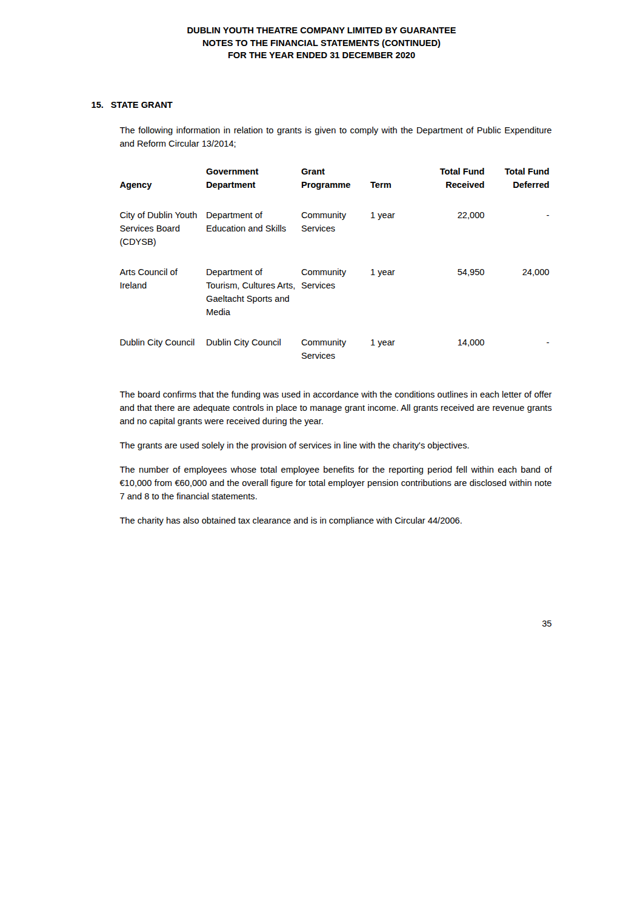Dublin Youth Theatre Company Limited by Guarantee
Notes to the Financial Statements (Continued)
For the Year Ended 31 December 2020
15. STATE GRANT
The following information in relation to grants is given to comply with the Department of Public Expenditure and Reform Circular 13/2014;
| Agency | Government Department | Grant Programme | Term | Total Fund Received | Total Fund Deferred |
| --- | --- | --- | --- | --- | --- |
| City of Dublin Youth Services Board (CDYSB) | Department of Education and Skills | Community Services | 1 year | 22,000 | - |
| Arts Council of Ireland | Department of Tourism, Cultures Arts, Gaeltacht Sports and Media | Community Services | 1 year | 54,950 | 24,000 |
| Dublin City Council | Dublin City Council | Community Services | 1 year | 14,000 | - |
The board confirms that the funding was used in accordance with the conditions outlines in each letter of offer and that there are adequate controls in place to manage grant income. All grants received are revenue grants and no capital grants were received during the year.
The grants are used solely in the provision of services in line with the charity's objectives.
The number of employees whose total employee benefits for the reporting period fell within each band of €10,000 from €60,000 and the overall figure for total employer pension contributions are disclosed within note 7 and 8 to the financial statements.
The charity has also obtained tax clearance and is in compliance with Circular 44/2006.
35